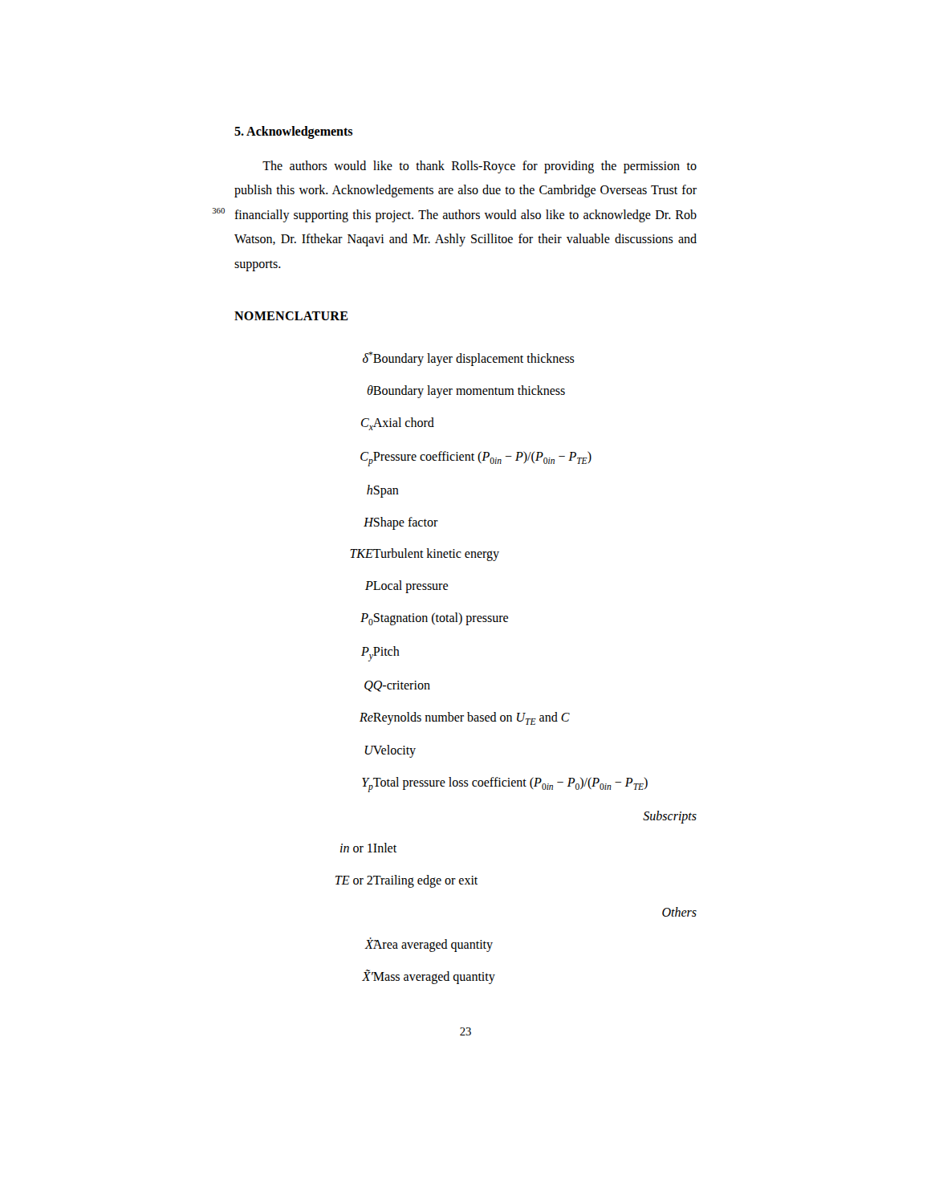5. Acknowledgements
The authors would like to thank Rolls-Royce for providing the permission to publish this work. Acknowledgements are also due to the Cambridge Overseas Trust for financially supporting this project. 360 The authors would also like to acknowledge Dr. Rob Watson, Dr. Ifthekar Naqavi and Mr. Ashly Scillitoe for their valuable discussions and supports.
NOMENCLATURE
| δ * | Boundary layer displacement thickness |
| θ | Boundary layer momentum thickness |
| C x | Axial chord |
| C p | Pressure coefficient ( P 0 in − P )/( P 0 in − P TE ) |
| h | Span |
| H | Shape factor |
| TKE | Turbulent kinetic energy |
| P | Local pressure |
| P 0 | Stagnation (total) pressure |
| P y | Pitch |
| Q | Q -criterion |
| Re | Reynolds number based on U TE and C |
| U | Velocity |
| Y p | Total pressure loss coefficient ( P 0 in − P 0 )/( P 0 in − P TE ) |
| Subscripts |
| in or 1 | Inlet |
| TE or 2 | Trailing edge or exit |
| Others |
| Ẋ̃ | Area averaged quantity |
| X̃′ | Mass averaged quantity |
23